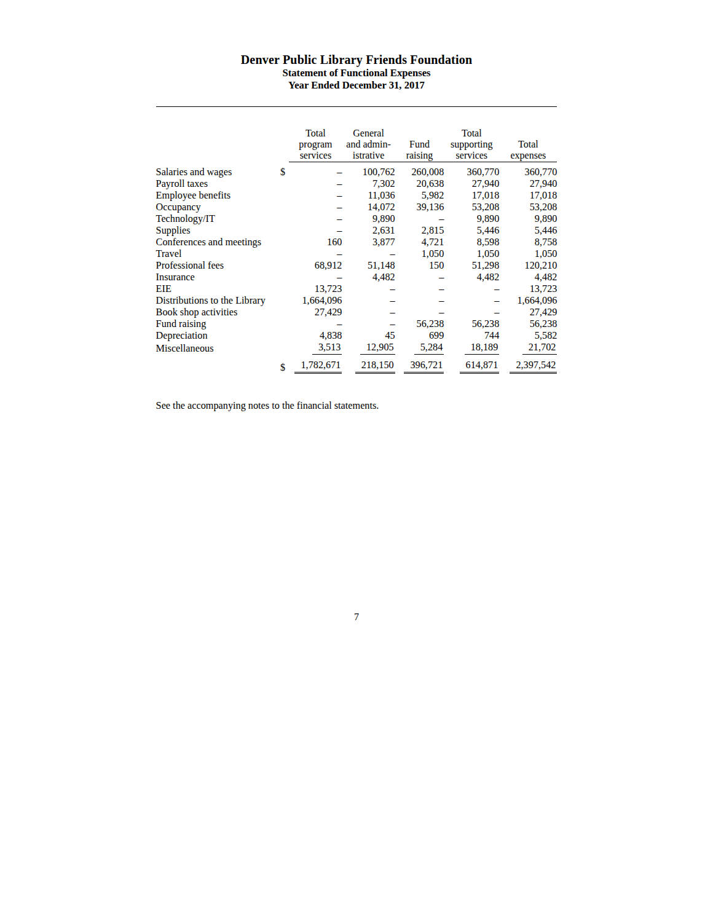Denver Public Library Friends Foundation
Statement of Functional Expenses
Year Ended December 31, 2017
| | | Total program services | General and admin- istrative | Fund raising | Total supporting services | Total expenses |
| --- | --- | --- | --- | --- | --- | --- |
| Salaries and wages | $ | – | 100,762 | 260,008 | 360,770 | 360,770 |
| Payroll taxes | | – | 7,302 | 20,638 | 27,940 | 27,940 |
| Employee benefits | | – | 11,036 | 5,982 | 17,018 | 17,018 |
| Occupancy | | – | 14,072 | 39,136 | 53,208 | 53,208 |
| Technology/IT | | – | 9,890 | – | 9,890 | 9,890 |
| Supplies | | – | 2,631 | 2,815 | 5,446 | 5,446 |
| Conferences and meetings | | 160 | 3,877 | 4,721 | 8,598 | 8,758 |
| Travel | | – | – | 1,050 | 1,050 | 1,050 |
| Professional fees | | 68,912 | 51,148 | 150 | 51,298 | 120,210 |
| Insurance | | – | 4,482 | – | 4,482 | 4,482 |
| EIE | | 13,723 | – | – | – | 13,723 |
| Distributions to the Library | | 1,664,096 | – | – | – | 1,664,096 |
| Book shop activities | | 27,429 | – | – | – | 27,429 |
| Fund raising | | – | – | 56,238 | 56,238 | 56,238 |
| Depreciation | | 4,838 | 45 | 699 | 744 | 5,582 |
| Miscellaneous | | 3,513 | 12,905 | 5,284 | 18,189 | 21,702 |
| | $ | 1,782,671 | 218,150 | 396,721 | 614,871 | 2,397,542 |
See the accompanying notes to the financial statements.
7